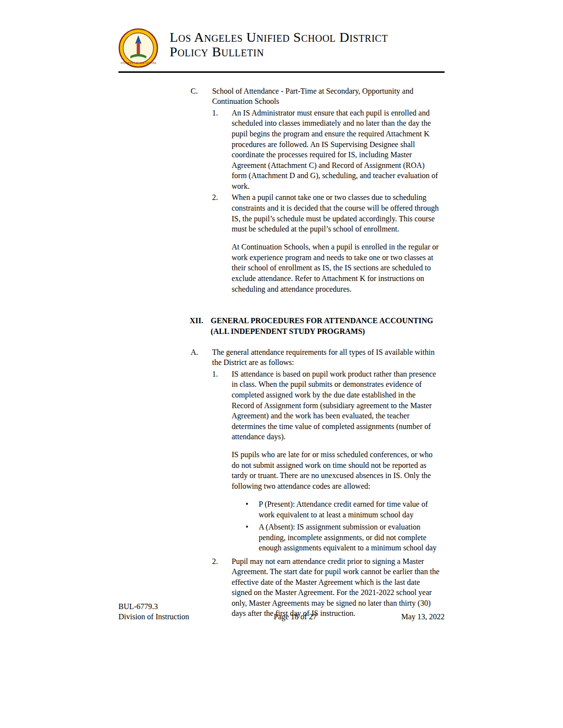STUDENTS AT THE CENTER
Los Angeles Unified School District
Policy Bulletin
C.
School of Attendance - Part-Time at Secondary, Opportunity and Continuation Schools
1.
An IS Administrator must ensure that each pupil is enrolled and scheduled into classes immediately and no later than the day the pupil begins the program and ensure the required Attachment K procedures are followed. An IS Supervising Designee shall coordinate the processes required for IS, including Master Agreement (Attachment C) and Record of Assignment (ROA) form (Attachment D and G), scheduling, and teacher evaluation of work.
2.
When a pupil cannot take one or two classes due to scheduling constraints and it is decided that the course will be offered through IS, the pupil’s schedule must be updated accordingly. This course must be scheduled at the pupil’s school of enrollment.
At Continuation Schools, when a pupil is enrolled in the regular or work experience program and needs to take one or two classes at their school of enrollment as IS, the IS sections are scheduled to exclude attendance. Refer to Attachment K for instructions on scheduling and attendance procedures.
XII.
GENERAL PROCEDURES FOR ATTENDANCE ACCOUNTING (ALL INDEPENDENT STUDY PROGRAMS)
A.
The general attendance requirements for all types of IS available within the District are as follows:
1.
IS attendance is based on pupil work product rather than presence in class. When the pupil submits or demonstrates evidence of completed assigned work by the due date established in the Record of Assignment form (subsidiary agreement to the Master Agreement) and the work has been evaluated, the teacher determines the time value of completed assignments (number of attendance days).
IS pupils who are late for or miss scheduled conferences, or who do not submit assigned work on time should not be reported as tardy or truant. There are no unexcused absences in IS. Only the following two attendance codes are allowed:
•P (Present): Attendance credit earned for time value of work equivalent to at least a minimum school day
•A (Absent): IS assignment submission or evaluation pending, incomplete assignments, or did not complete enough assignments equivalent to a minimum school day
2.
Pupil may not earn attendance credit prior to signing a Master Agreement. The start date for pupil work cannot be earlier than the effective date of the Master Agreement which is the last date signed on the Master Agreement. For the 2021-2022 school year only, Master Agreements may be signed no later than thirty (30) days after the first day of IS instruction.
BUL-6779.3
Division of Instruction
Page 18 of 27
May 13, 2022